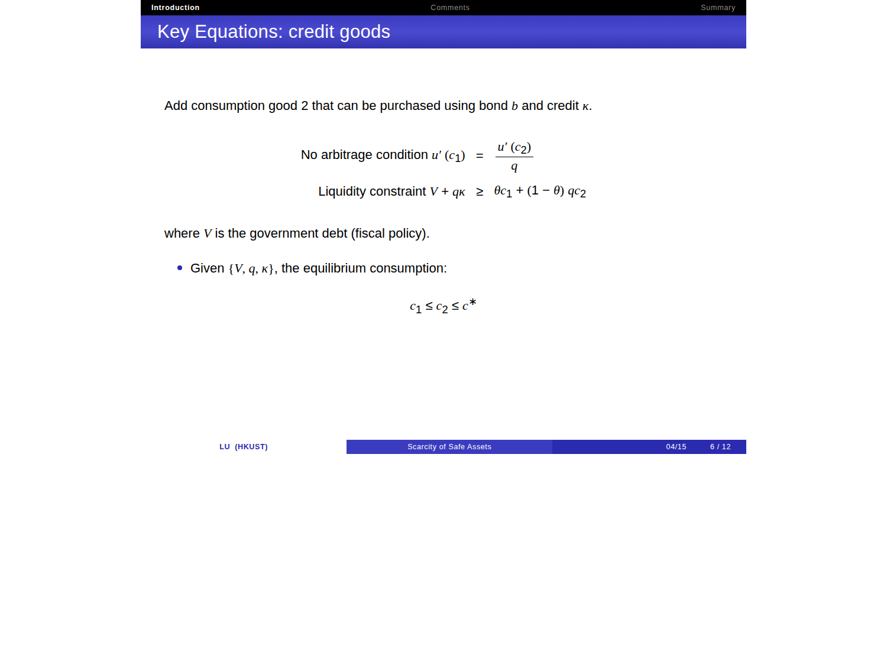Introduction Comments Summary
Key Equations: credit goods
Add consumption good 2 that can be purchased using bond b and credit κ.
| No arbitrage condition u′ ( c 1 ) | = | u′ ( c 2 ) q |
| Liquidity constraint V + qκ | ≥ | θc 1 + ( 1 − θ ) qc 2 |
where V is the government debt (fiscal policy).
Given {V, q, κ}, the equilibrium consumption:
c1 ≤ c2 ≤ c∗
LU (HKUST)
Scarcity of Safe Assets
04/156 / 12